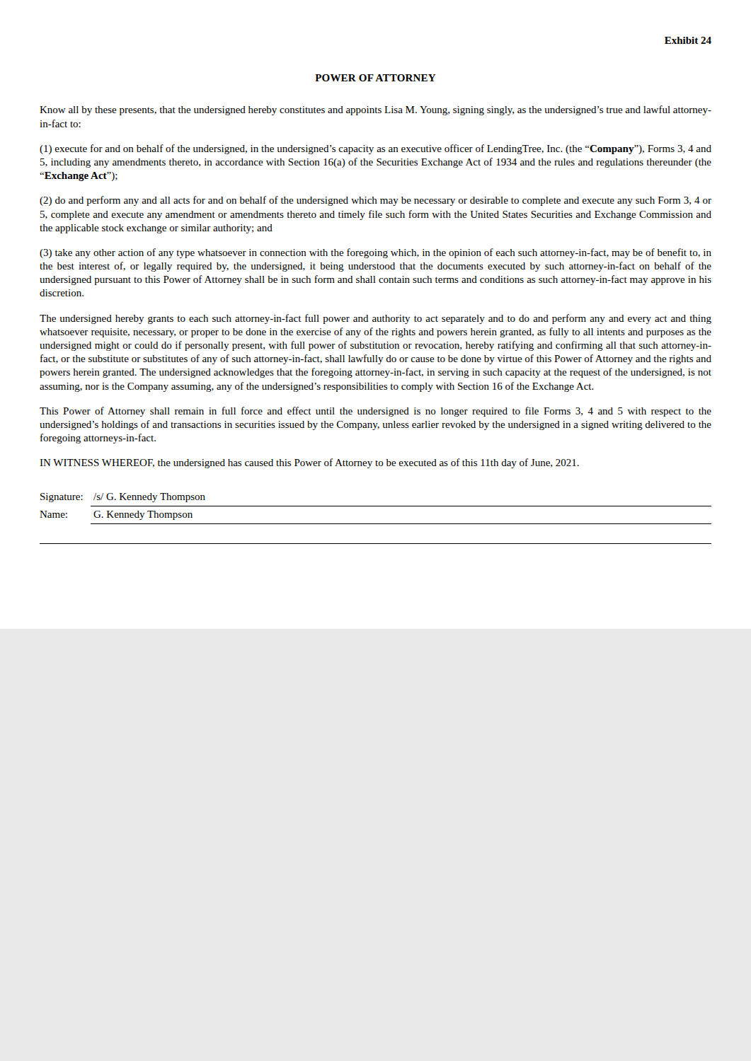Exhibit 24
POWER OF ATTORNEY
Know all by these presents, that the undersigned hereby constitutes and appoints Lisa M. Young, signing singly, as the undersigned’s true and lawful attorney-in-fact to:
(1) execute for and on behalf of the undersigned, in the undersigned’s capacity as an executive officer of LendingTree, Inc. (the “Company”), Forms 3, 4 and 5, including any amendments thereto, in accordance with Section 16(a) of the Securities Exchange Act of 1934 and the rules and regulations thereunder (the “Exchange Act”);
(2) do and perform any and all acts for and on behalf of the undersigned which may be necessary or desirable to complete and execute any such Form 3, 4 or 5, complete and execute any amendment or amendments thereto and timely file such form with the United States Securities and Exchange Commission and the applicable stock exchange or similar authority; and
(3) take any other action of any type whatsoever in connection with the foregoing which, in the opinion of each such attorney-in-fact, may be of benefit to, in the best interest of, or legally required by, the undersigned, it being understood that the documents executed by such attorney-in-fact on behalf of the undersigned pursuant to this Power of Attorney shall be in such form and shall contain such terms and conditions as such attorney-in-fact may approve in his discretion.
The undersigned hereby grants to each such attorney-in-fact full power and authority to act separately and to do and perform any and every act and thing whatsoever requisite, necessary, or proper to be done in the exercise of any of the rights and powers herein granted, as fully to all intents and purposes as the undersigned might or could do if personally present, with full power of substitution or revocation, hereby ratifying and confirming all that such attorney-in-fact, or the substitute or substitutes of any of such attorney-in-fact, shall lawfully do or cause to be done by virtue of this Power of Attorney and the rights and powers herein granted. The undersigned acknowledges that the foregoing attorney-in-fact, in serving in such capacity at the request of the undersigned, is not assuming, nor is the Company assuming, any of the undersigned’s responsibilities to comply with Section 16 of the Exchange Act.
This Power of Attorney shall remain in full force and effect until the undersigned is no longer required to file Forms 3, 4 and 5 with respect to the undersigned’s holdings of and transactions in securities issued by the Company, unless earlier revoked by the undersigned in a signed writing delivered to the foregoing attorneys-in-fact.
IN WITNESS WHEREOF, the undersigned has caused this Power of Attorney to be executed as of this 11th day of June, 2021.
| Signature: | /s/ G. Kennedy Thompson |
| Name: | G. Kennedy Thompson |